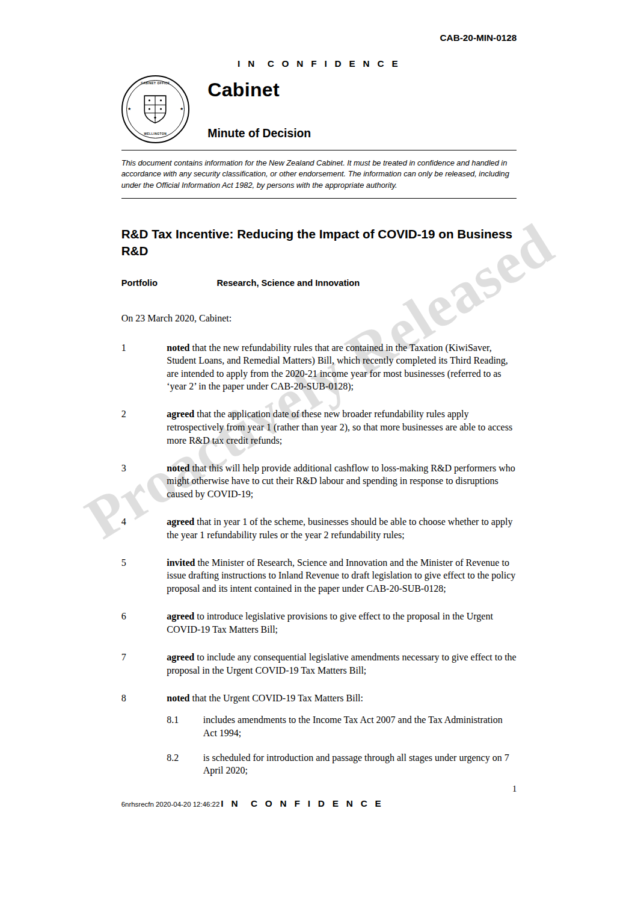CAB-20-MIN-0128
I N C O N F I D E N C E
CABINET OFFICE
WELLINGTON
★ ★
Cabinet
Minute of Decision
This document contains information for the New Zealand Cabinet. It must be treated in confidence and handled in accordance with any security classification, or other endorsement. The information can only be released, including under the Official Information Act 1982, by persons with the appropriate authority.
R&D Tax Incentive: Reducing the Impact of COVID-19 on Business R&D
Portfolio Research, Science and Innovation
On 23 March 2020, Cabinet:
noted that the new refundability rules that are contained in the Taxation (KiwiSaver, Student Loans, and Remedial Matters) Bill, which recently completed its Third Reading, are intended to apply from the 2020-21 income year for most businesses (referred to as ‘year 2’ in the paper under CAB-20-SUB-0128);
agreed that the application date of these new broader refundability rules apply retrospectively from year 1 (rather than year 2), so that more businesses are able to access more R&D tax credit refunds;
noted that this will help provide additional cashflow to loss-making R&D performers who might otherwise have to cut their R&D labour and spending in response to disruptions caused by COVID-19;
agreed that in year 1 of the scheme, businesses should be able to choose whether to apply the year 1 refundability rules or the year 2 refundability rules;
invited the Minister of Research, Science and Innovation and the Minister of Revenue to issue drafting instructions to Inland Revenue to draft legislation to give effect to the policy proposal and its intent contained in the paper under CAB-20-SUB-0128;
agreed to introduce legislative provisions to give effect to the proposal in the Urgent COVID-19 Tax Matters Bill;
agreed to include any consequential legislative amendments necessary to give effect to the proposal in the Urgent COVID-19 Tax Matters Bill;
noted that the Urgent COVID-19 Tax Matters Bill:
includes amendments to the Income Tax Act 2007 and the Tax Administration Act 1994;
is scheduled for introduction and passage through all stages under urgency on 7 April 2020;
Proactively Released
1
6nrhsrecfn 2020-04-20 12:46:22
I N C O N F I D E N C E